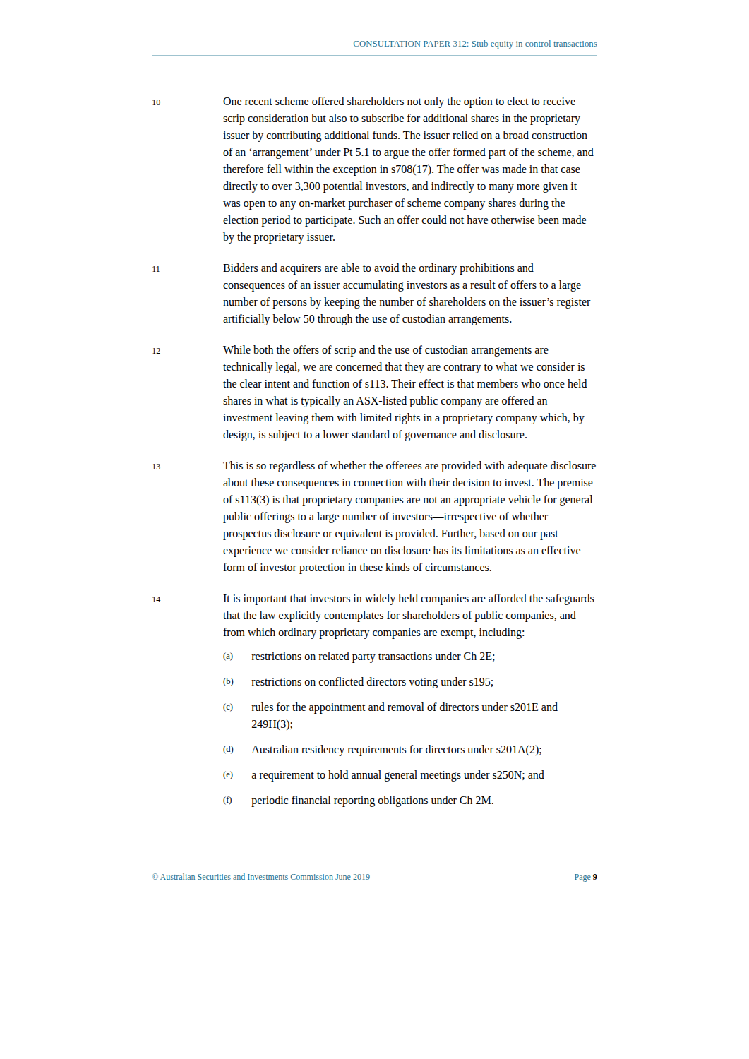CONSULTATION PAPER 312: Stub equity in control transactions
10
One recent scheme offered shareholders not only the option to elect to receive scrip consideration but also to subscribe for additional shares in the proprietary issuer by contributing additional funds. The issuer relied on a broad construction of an ‘arrangement’ under Pt 5.1 to argue the offer formed part of the scheme, and therefore fell within the exception in s708(17). The offer was made in that case directly to over 3,300 potential investors, and indirectly to many more given it was open to any on-market purchaser of scheme company shares during the election period to participate. Such an offer could not have otherwise been made by the proprietary issuer.
11
Bidders and acquirers are able to avoid the ordinary prohibitions and consequences of an issuer accumulating investors as a result of offers to a large number of persons by keeping the number of shareholders on the issuer’s register artificially below 50 through the use of custodian arrangements.
12
While both the offers of scrip and the use of custodian arrangements are technically legal, we are concerned that they are contrary to what we consider is the clear intent and function of s113. Their effect is that members who once held shares in what is typically an ASX-listed public company are offered an investment leaving them with limited rights in a proprietary company which, by design, is subject to a lower standard of governance and disclosure.
13
This is so regardless of whether the offerees are provided with adequate disclosure about these consequences in connection with their decision to invest. The premise of s113(3) is that proprietary companies are not an appropriate vehicle for general public offerings to a large number of investors—irrespective of whether prospectus disclosure or equivalent is provided. Further, based on our past experience we consider reliance on disclosure has its limitations as an effective form of investor protection in these kinds of circumstances.
14
It is important that investors in widely held companies are afforded the safeguards that the law explicitly contemplates for shareholders of public companies, and from which ordinary proprietary companies are exempt, including:
(a) restrictions on related party transactions under Ch 2E;
(b) restrictions on conflicted directors voting under s195;
(c) rules for the appointment and removal of directors under s201E and 249H(3);
(d) Australian residency requirements for directors under s201A(2);
(e) a requirement to hold annual general meetings under s250N; and
(f) periodic financial reporting obligations under Ch 2M.
© Australian Securities and Investments Commission June 2019 Page 9